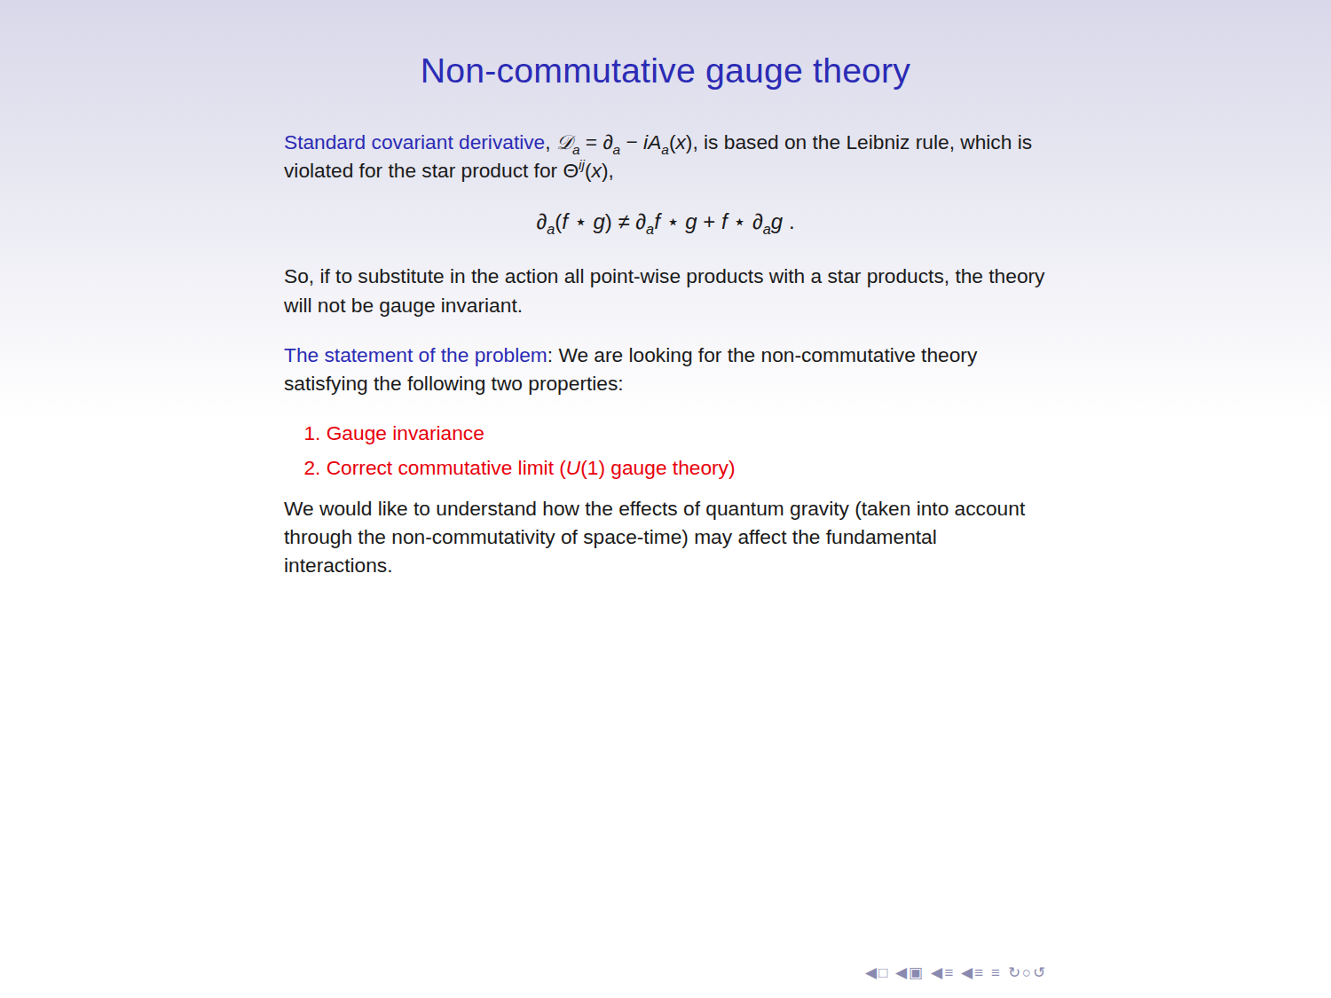Non-commutative gauge theory
Standard covariant derivative, 𝒟a = ∂a − iAa(x), is based on the Leibniz rule, which is violated for the star product for Θij(x),
∂a(f ⋆ g) ≠ ∂af ⋆ g + f ⋆ ∂ag .
So, if to substitute in the action all point-wise products with a star products, the theory will not be gauge invariant.
The statement of the problem: We are looking for the non-commutative theory satisfying the following two properties:
Gauge invariance
Correct commutative limit (U(1) gauge theory)
We would like to understand how the effects of quantum gravity (taken into account through the non-commutativity of space-time) may affect the fundamental interactions.
◀□◀▣◀≡◀≡≡↻○↺